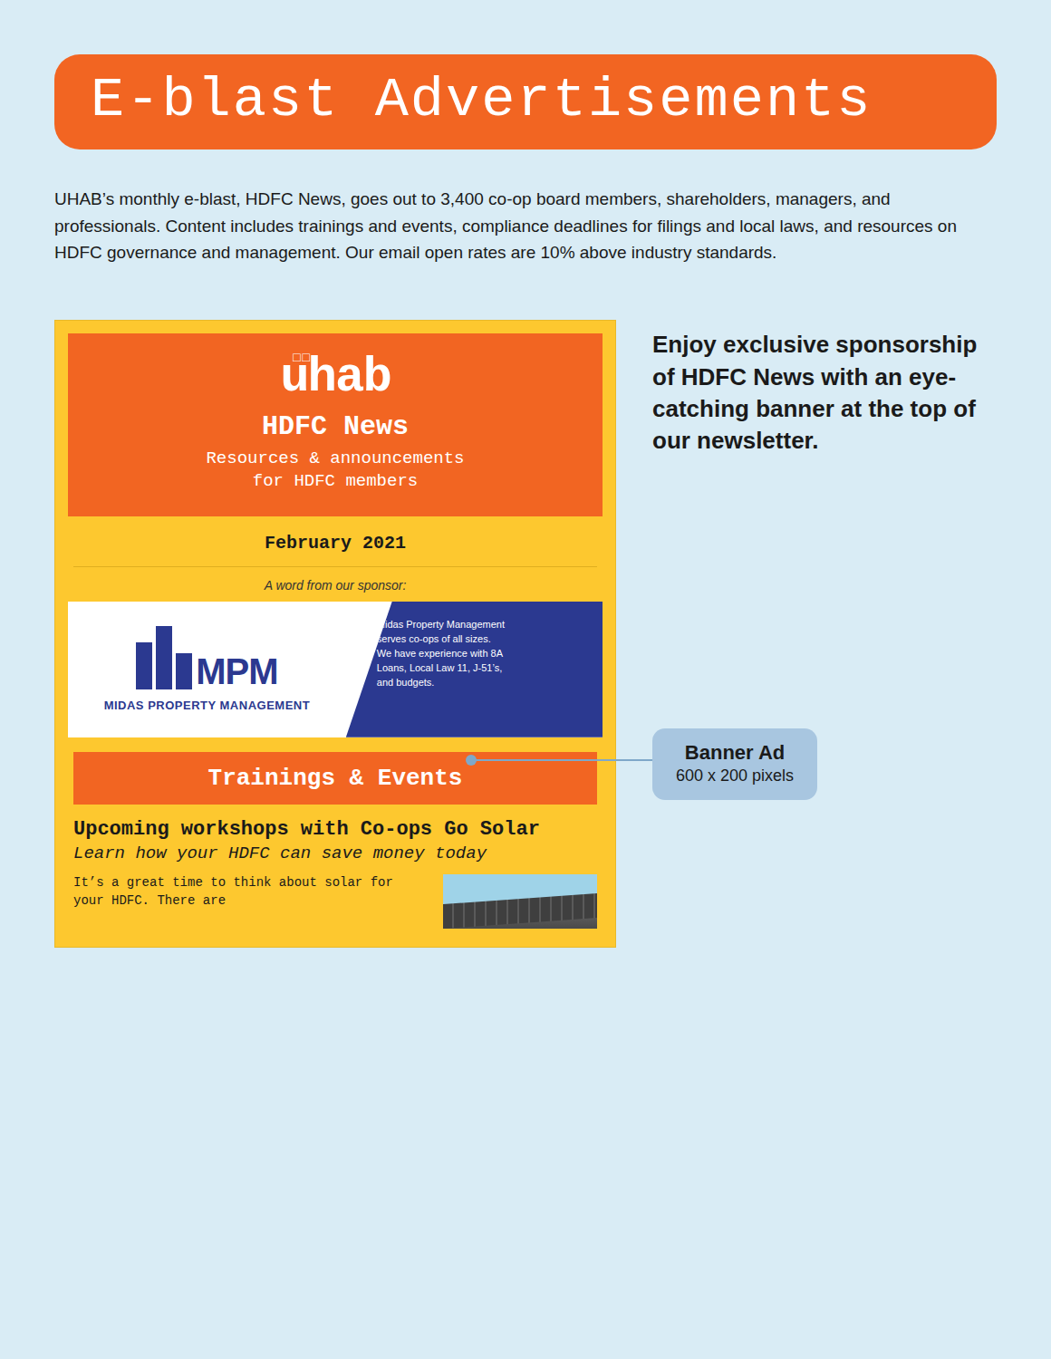E-blast Advertisements
UHAB’s monthly e-blast, HDFC News, goes out to 3,400 co-op board members, shareholders, managers, and professionals. Content includes trainings and events, compliance deadlines for filings and local laws, and resources on HDFC governance and management. Our email open rates are 10% above industry standards.
□□uhab
HDFC News
Resources & announcements
for HDFC members
February 2021
A word from our sponsor:
MPM
MIDAS PROPERTY MANAGEMENT
Midas Property Management
serves co-ops of all sizes.
We have experience with 8A
Loans, Local Law 11, J-51’s,
and budgets.
Trainings & Events
Upcoming workshops with Co-ops Go Solar
Learn how your HDFC can save money today
It’s a great time to think about solar for your HDFC. There are
Enjoy exclusive sponsorship of HDFC News with an eye-catching banner at the top of our newsletter.
Banner Ad 600 x 200 pixels